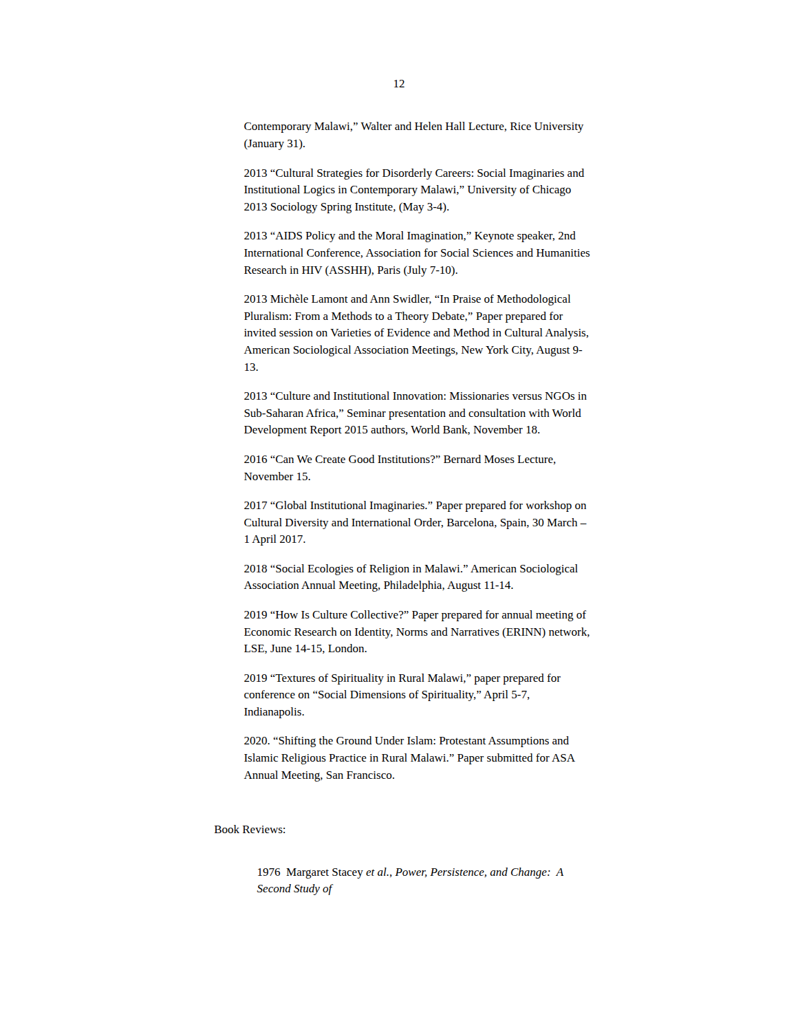12
Contemporary Malawi,” Walter and Helen Hall Lecture, Rice University (January 31).
2013 “Cultural Strategies for Disorderly Careers: Social Imaginaries and Institutional Logics in Contemporary Malawi,” University of Chicago 2013 Sociology Spring Institute, (May 3-4).
2013 “AIDS Policy and the Moral Imagination,” Keynote speaker, 2nd International Conference, Association for Social Sciences and Humanities Research in HIV (ASSHH), Paris (July 7-10).
2013 Michèle Lamont and Ann Swidler, “In Praise of Methodological Pluralism: From a Methods to a Theory Debate,” Paper prepared for invited session on Varieties of Evidence and Method in Cultural Analysis, American Sociological Association Meetings, New York City, August 9-13.
2013 “Culture and Institutional Innovation: Missionaries versus NGOs in Sub-Saharan Africa,” Seminar presentation and consultation with World Development Report 2015 authors, World Bank, November 18.
2016 “Can We Create Good Institutions?” Bernard Moses Lecture, November 15.
2017 “Global Institutional Imaginaries.” Paper prepared for workshop on Cultural Diversity and International Order, Barcelona, Spain, 30 March – 1 April 2017.
2018 “Social Ecologies of Religion in Malawi.” American Sociological Association Annual Meeting, Philadelphia, August 11-14.
2019 “How Is Culture Collective?” Paper prepared for annual meeting of Economic Research on Identity, Norms and Narratives (ERINN) network, LSE, June 14-15, London.
2019 “Textures of Spirituality in Rural Malawi,” paper prepared for conference on “Social Dimensions of Spirituality,” April 5-7, Indianapolis.
2020. “Shifting the Ground Under Islam: Protestant Assumptions and Islamic Religious Practice in Rural Malawi.” Paper submitted for ASA Annual Meeting, San Francisco.
Book Reviews:
1976 Margaret Stacey et al., Power, Persistence, and Change: A Second Study of